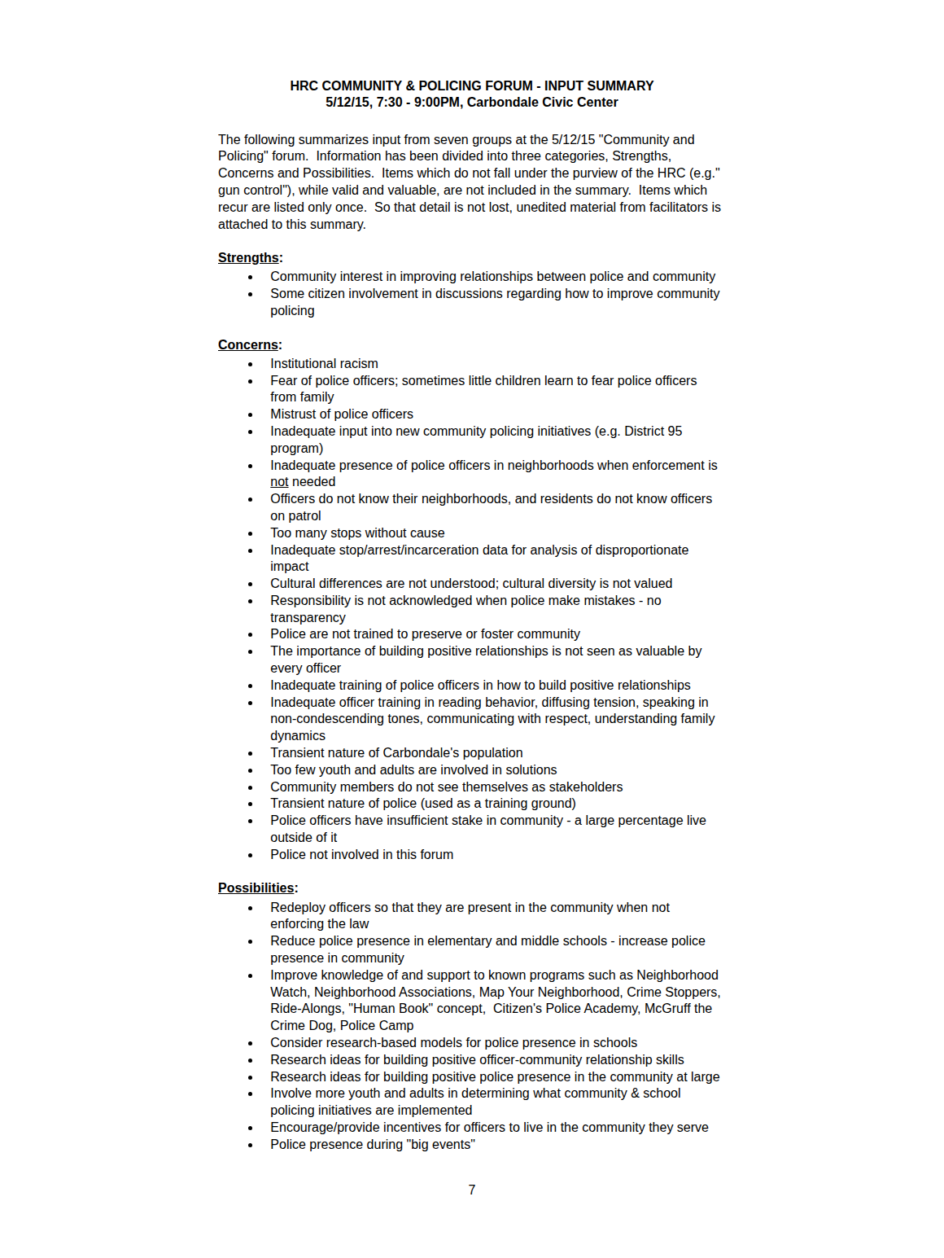HRC COMMUNITY & POLICING FORUM - INPUT SUMMARY 5/12/15, 7:30 - 9:00PM, Carbondale Civic Center
The following summarizes input from seven groups at the 5/12/15 "Community and Policing" forum. Information has been divided into three categories, Strengths, Concerns and Possibilities. Items which do not fall under the purview of the HRC (e.g." gun control"), while valid and valuable, are not included in the summary. Items which recur are listed only once. So that detail is not lost, unedited material from facilitators is attached to this summary.
Strengths:
Community interest in improving relationships between police and community
Some citizen involvement in discussions regarding how to improve community policing
Concerns:
Institutional racism
Fear of police officers; sometimes little children learn to fear police officers from family
Mistrust of police officers
Inadequate input into new community policing initiatives (e.g. District 95 program)
Inadequate presence of police officers in neighborhoods when enforcement is not needed
Officers do not know their neighborhoods, and residents do not know officers on patrol
Too many stops without cause
Inadequate stop/arrest/incarceration data for analysis of disproportionate impact
Cultural differences are not understood; cultural diversity is not valued
Responsibility is not acknowledged when police make mistakes - no transparency
Police are not trained to preserve or foster community
The importance of building positive relationships is not seen as valuable by every officer
Inadequate training of police officers in how to build positive relationships
Inadequate officer training in reading behavior, diffusing tension, speaking in non-condescending tones, communicating with respect, understanding family dynamics
Transient nature of Carbondale's population
Too few youth and adults are involved in solutions
Community members do not see themselves as stakeholders
Transient nature of police (used as a training ground)
Police officers have insufficient stake in community - a large percentage live outside of it
Police not involved in this forum
Possibilities:
Redeploy officers so that they are present in the community when not enforcing the law
Reduce police presence in elementary and middle schools - increase police presence in community
Improve knowledge of and support to known programs such as Neighborhood Watch, Neighborhood Associations, Map Your Neighborhood, Crime Stoppers, Ride-Alongs, "Human Book" concept, Citizen's Police Academy, McGruff the Crime Dog, Police Camp
Consider research-based models for police presence in schools
Research ideas for building positive officer-community relationship skills
Research ideas for building positive police presence in the community at large
Involve more youth and adults in determining what community & school policing initiatives are implemented
Encourage/provide incentives for officers to live in the community they serve
Police presence during "big events"
7